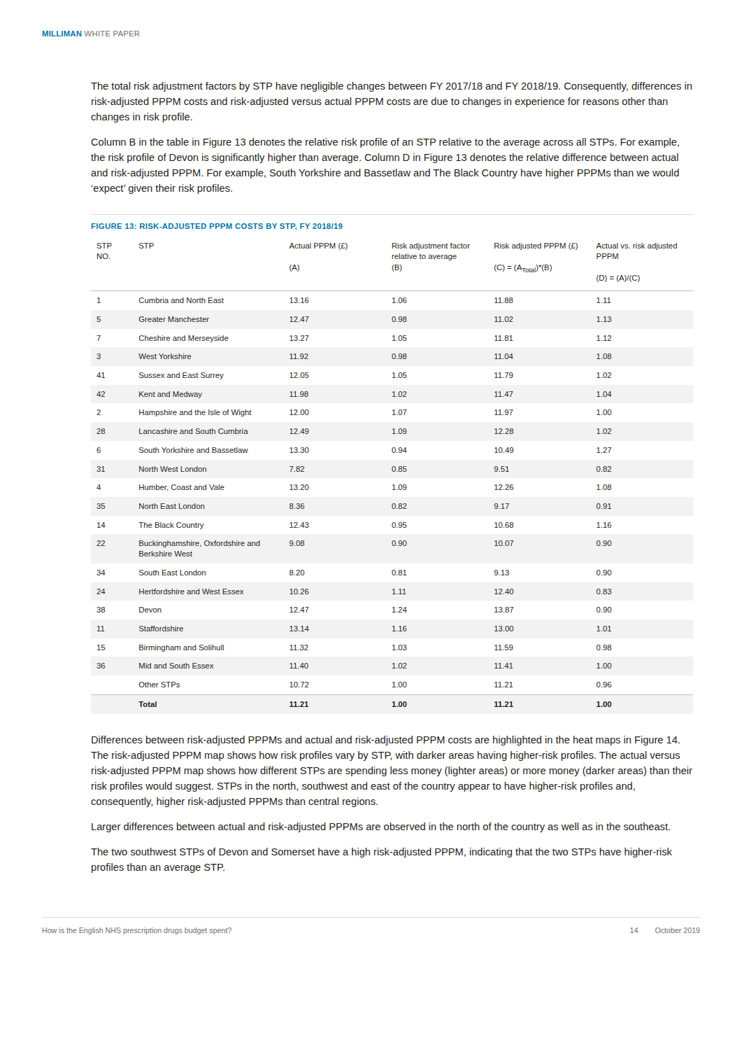MILLIMAN WHITE PAPER
The total risk adjustment factors by STP have negligible changes between FY 2017/18 and FY 2018/19. Consequently, differences in risk-adjusted PPPM costs and risk-adjusted versus actual PPPM costs are due to changes in experience for reasons other than changes in risk profile.
Column B in the table in Figure 13 denotes the relative risk profile of an STP relative to the average across all STPs. For example, the risk profile of Devon is significantly higher than average. Column D in Figure 13 denotes the relative difference between actual and risk-adjusted PPPM. For example, South Yorkshire and Bassetlaw and The Black Country have higher PPPMs than we would ‘expect’ given their risk profiles.
FIGURE 13: RISK-ADJUSTED PPPM COSTS BY STP, FY 2018/19
| STP NO. | STP | Actual PPPM (£) (A) | Risk adjustment factor relative to average (B) | Risk adjusted PPPM (£) (C) = (A Total )*(B) | Actual vs. risk adjusted PPPM (D) = (A)/(C) |
| --- | --- | --- | --- | --- | --- |
| 1 | Cumbria and North East | 13.16 | 1.06 | 11.88 | 1.11 |
| 5 | Greater Manchester | 12.47 | 0.98 | 11.02 | 1.13 |
| 7 | Cheshire and Merseyside | 13.27 | 1.05 | 11.81 | 1.12 |
| 3 | West Yorkshire | 11.92 | 0.98 | 11.04 | 1.08 |
| 41 | Sussex and East Surrey | 12.05 | 1.05 | 11.79 | 1.02 |
| 42 | Kent and Medway | 11.98 | 1.02 | 11.47 | 1.04 |
| 2 | Hampshire and the Isle of Wight | 12.00 | 1.07 | 11.97 | 1.00 |
| 28 | Lancashire and South Cumbria | 12.49 | 1.09 | 12.28 | 1.02 |
| 6 | South Yorkshire and Bassetlaw | 13.30 | 0.94 | 10.49 | 1.27 |
| 31 | North West London | 7.82 | 0.85 | 9.51 | 0.82 |
| 4 | Humber, Coast and Vale | 13.20 | 1.09 | 12.26 | 1.08 |
| 35 | North East London | 8.36 | 0.82 | 9.17 | 0.91 |
| 14 | The Black Country | 12.43 | 0.95 | 10.68 | 1.16 |
| 22 | Buckinghamshire, Oxfordshire and Berkshire West | 9.08 | 0.90 | 10.07 | 0.90 |
| 34 | South East London | 8.20 | 0.81 | 9.13 | 0.90 |
| 24 | Hertfordshire and West Essex | 10.26 | 1.11 | 12.40 | 0.83 |
| 38 | Devon | 12.47 | 1.24 | 13.87 | 0.90 |
| 11 | Staffordshire | 13.14 | 1.16 | 13.00 | 1.01 |
| 15 | Birmingham and Solihull | 11.32 | 1.03 | 11.59 | 0.98 |
| 36 | Mid and South Essex | 11.40 | 1.02 | 11.41 | 1.00 |
| | Other STPs | 10.72 | 1.00 | 11.21 | 0.96 |
| | Total | 11.21 | 1.00 | 11.21 | 1.00 |
Differences between risk-adjusted PPPMs and actual and risk-adjusted PPPM costs are highlighted in the heat maps in Figure 14. The risk-adjusted PPPM map shows how risk profiles vary by STP, with darker areas having higher-risk profiles. The actual versus risk-adjusted PPPM map shows how different STPs are spending less money (lighter areas) or more money (darker areas) than their risk profiles would suggest. STPs in the north, southwest and east of the country appear to have higher-risk profiles and, consequently, higher risk-adjusted PPPMs than central regions.
Larger differences between actual and risk-adjusted PPPMs are observed in the north of the country as well as in the southeast.
The two southwest STPs of Devon and Somerset have a high risk-adjusted PPPM, indicating that the two STPs have higher-risk profiles than an average STP.
How is the English NHS prescription drugs budget spent?
14
October 2019